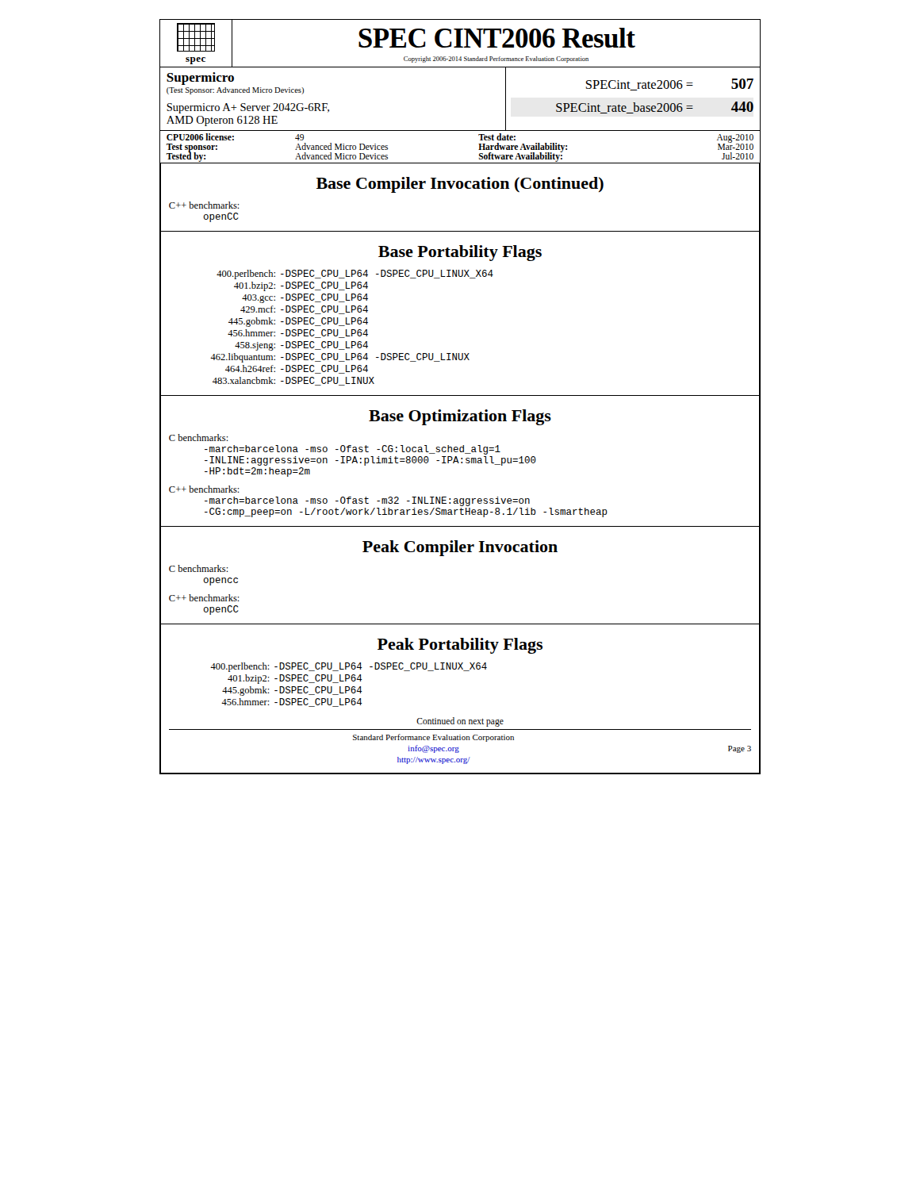spec
SPEC CINT2006 Result
Copyright 2006-2014 Standard Performance Evaluation Corporation
Supermicro
(Test Sponsor: Advanced Micro Devices)
Supermicro A+ Server 2042G-6RF,
AMD Opteron 6128 HE
SPECint_rate2006 = 507
SPECint_rate_base2006 = 440
| CPU2006 license: | 49 |
| Test sponsor: | Advanced Micro Devices |
| Tested by: | Advanced Micro Devices |
| Test date: | Aug-2010 |
| Hardware Availability: | Mar-2010 |
| Software Availability: | Jul-2010 |
Base Compiler Invocation (Continued)
C++ benchmarks:
openCC
Base Portability Flags
400.perlbench:
-DSPEC_CPU_LP64 -DSPEC_CPU_LINUX_X64
401.bzip2:
-DSPEC_CPU_LP64
403.gcc:
-DSPEC_CPU_LP64
429.mcf:
-DSPEC_CPU_LP64
445.gobmk:
-DSPEC_CPU_LP64
456.hmmer:
-DSPEC_CPU_LP64
458.sjeng:
-DSPEC_CPU_LP64
462.libquantum:
-DSPEC_CPU_LP64 -DSPEC_CPU_LINUX
464.h264ref:
-DSPEC_CPU_LP64
483.xalancbmk:
-DSPEC_CPU_LINUX
Base Optimization Flags
C benchmarks:
-march=barcelona -mso -Ofast -CG:local_sched_alg=1
-INLINE:aggressive=on -IPA:plimit=8000 -IPA:small_pu=100
-HP:bdt=2m:heap=2m
C++ benchmarks:
-march=barcelona -mso -Ofast -m32 -INLINE:aggressive=on
-CG:cmp_peep=on -L/root/work/libraries/SmartHeap-8.1/lib -lsmartheap
Peak Compiler Invocation
C benchmarks:
opencc
C++ benchmarks:
openCC
Peak Portability Flags
400.perlbench:
-DSPEC_CPU_LP64 -DSPEC_CPU_LINUX_X64
401.bzip2:
-DSPEC_CPU_LP64
445.gobmk:
-DSPEC_CPU_LP64
456.hmmer:
-DSPEC_CPU_LP64
Continued on next page
Standard Performance Evaluation Corporation
info@spec.org
http://www.spec.org/
Page 3